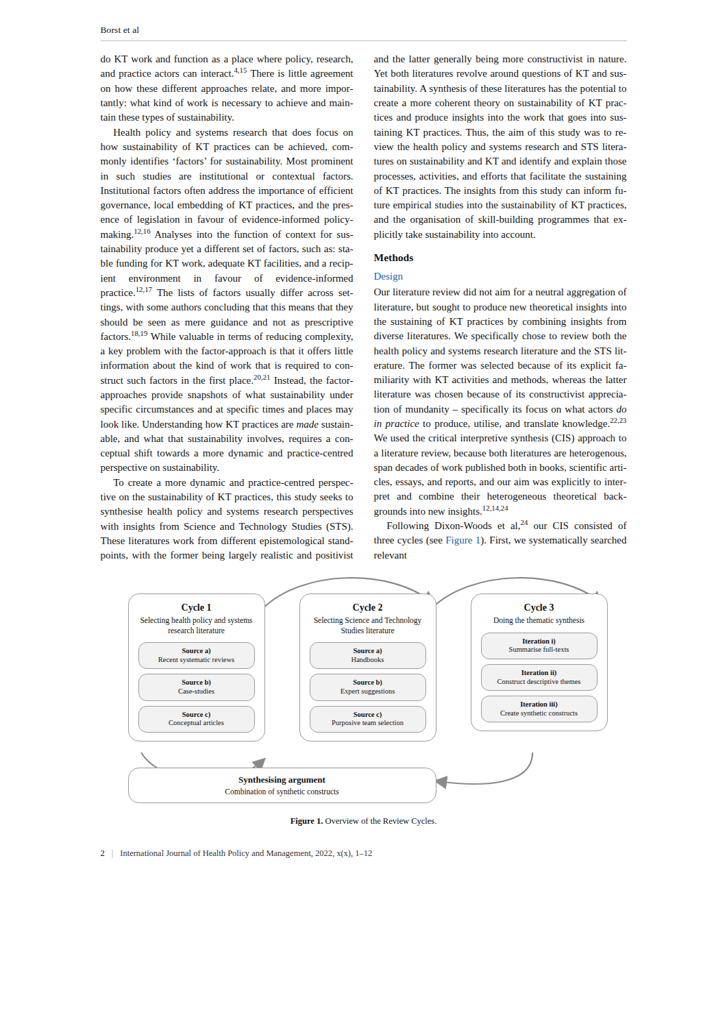Borst et al
do KT work and function as a place where policy, research, and practice actors can interact.4,15 There is little agreement on how these different approaches relate, and more importantly: what kind of work is necessary to achieve and maintain these types of sustainability.
Health policy and systems research that does focus on how sustainability of KT practices can be achieved, commonly identifies ‘factors’ for sustainability. Most prominent in such studies are institutional or contextual factors. Institutional factors often address the importance of efficient governance, local embedding of KT practices, and the presence of legislation in favour of evidence-informed policy-making.12,16 Analyses into the function of context for sustainability produce yet a different set of factors, such as: stable funding for KT work, adequate KT facilities, and a recipient environment in favour of evidence-informed practice.12,17 The lists of factors usually differ across settings, with some authors concluding that this means that they should be seen as mere guidance and not as prescriptive factors.18,19 While valuable in terms of reducing complexity, a key problem with the factor-approach is that it offers little information about the kind of work that is required to construct such factors in the first place.20,21 Instead, the factor-approaches provide snapshots of what sustainability under specific circumstances and at specific times and places may look like. Understanding how KT practices are made sustainable, and what that sustainability involves, requires a conceptual shift towards a more dynamic and practice-centred perspective on sustainability.
To create a more dynamic and practice-centred perspective on the sustainability of KT practices, this study seeks to synthesise health policy and systems research perspectives with insights from Science and Technology Studies (STS). These literatures work from different epistemological standpoints, with the former being largely realistic and positivist and the latter generally being more constructivist in nature. Yet both literatures revolve around questions of KT and sustainability. A synthesis of these literatures has the potential to create a more coherent theory on sustainability of KT practices and produce insights into the work that goes into sustaining KT practices. Thus, the aim of this study was to review the health policy and systems research and STS literatures on sustainability and KT and identify and explain those processes, activities, and efforts that facilitate the sustaining of KT practices. The insights from this study can inform future empirical studies into the sustainability of KT practices, and the organisation of skill-building programmes that explicitly take sustainability into account.
Methods
Design
Our literature review did not aim for a neutral aggregation of literature, but sought to produce new theoretical insights into the sustaining of KT practices by combining insights from diverse literatures. We specifically chose to review both the health policy and systems research literature and the STS literature. The former was selected because of its explicit familiarity with KT activities and methods, whereas the latter literature was chosen because of its constructivist appreciation of mundanity – specifically its focus on what actors do in practice to produce, utilise, and translate knowledge.22,23 We used the critical interpretive synthesis (CIS) approach to a literature review, because both literatures are heterogenous, span decades of work published both in books, scientific articles, essays, and reports, and our aim was explicitly to interpret and combine their heterogeneous theoretical backgrounds into new insights.12,14,24
Following Dixon-Woods et al,24 our CIS consisted of three cycles (see Figure 1). First, we systematically searched relevant
Cycle 1
Selecting health policy and systems research literature
Source a) Recent systematic reviews
Source b) Case-studies
Source c) Conceptual articles
Cycle 2
Selecting Science and Technology Studies literature
Source a) Handbooks
Source b) Expert suggestions
Source c) Purposive team selection
Cycle 3
Doing the thematic synthesis
Iteration i) Summarise full-texts
Iteration ii) Construct descriptive themes
Iteration iii) Create synthetic constructs
Synthesising argument Combination of synthetic constructs
Figure 1. Overview of the Review Cycles.
2 | International Journal of Health Policy and Management, 2022, x(x), 1–12